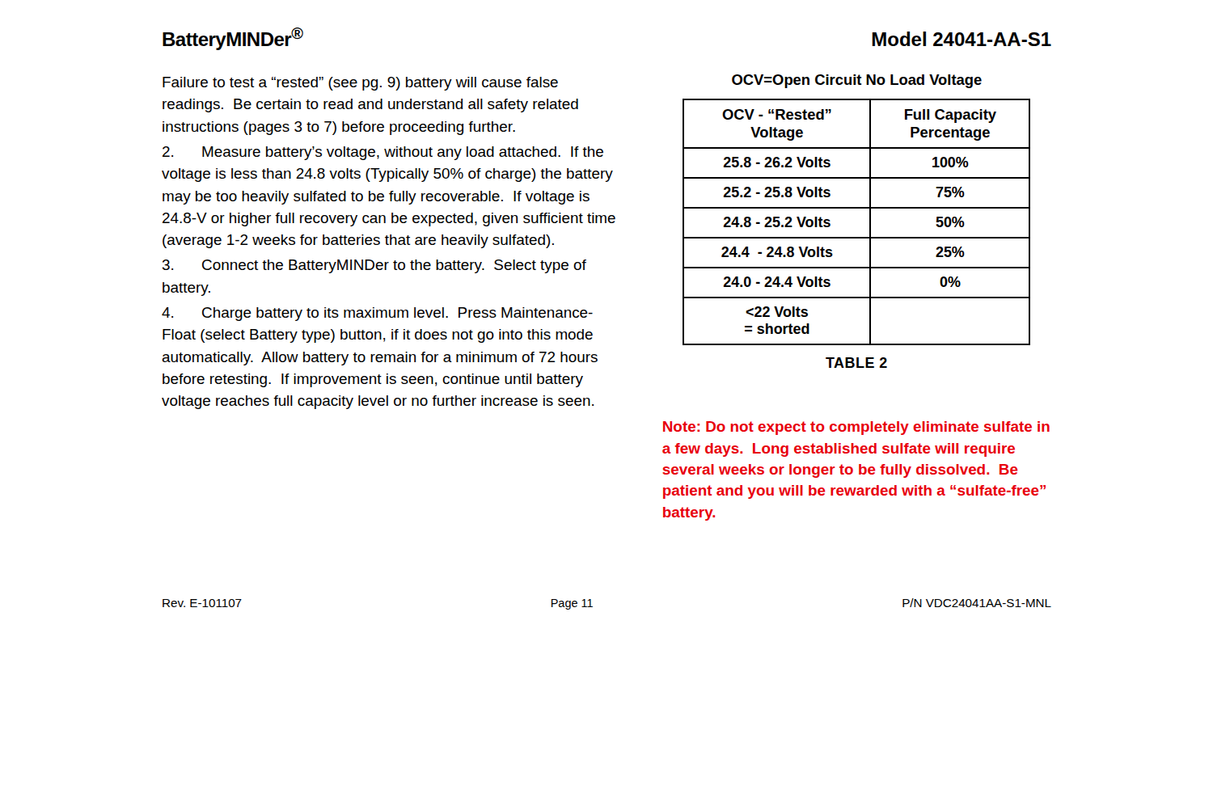BatteryMINDer®
Model 24041-AA-S1
Failure to test a “rested” (see pg. 9) battery will cause false readings. Be certain to read and understand all safety related instructions (pages 3 to 7) before proceeding further.
2. Measure battery’s voltage, without any load attached. If the voltage is less than 24.8 volts (Typically 50% of charge) the battery may be too heavily sulfated to be fully recoverable. If voltage is 24.8-V or higher full recovery can be expected, given sufficient time (average 1-2 weeks for batteries that are heavily sulfated).
3. Connect the BatteryMINDer to the battery. Select type of battery.
4. Charge battery to its maximum level. Press Maintenance-Float (select Battery type) button, if it does not go into this mode automatically. Allow battery to remain for a minimum of 72 hours before retesting. If improvement is seen, continue until battery voltage reaches full capacity level or no further increase is seen.
OCV=Open Circuit No Load Voltage
| OCV - “Rested” Voltage | Full Capacity Percentage |
| --- | --- |
| 25.8 - 26.2 Volts | 100% |
| 25.2 - 25.8 Volts | 75% |
| 24.8 - 25.2 Volts | 50% |
| 24.4 - 24.8 Volts | 25% |
| 24.0 - 24.4 Volts | 0% |
| <22 Volts = shorted | |
TABLE 2
Note: Do not expect to completely eliminate sulfate in a few days. Long established sulfate will require several weeks or longer to be fully dissolved. Be patient and you will be rewarded with a “sulfate-free” battery.
Rev. E-101107
Page 11
P/N VDC24041AA-S1-MNL